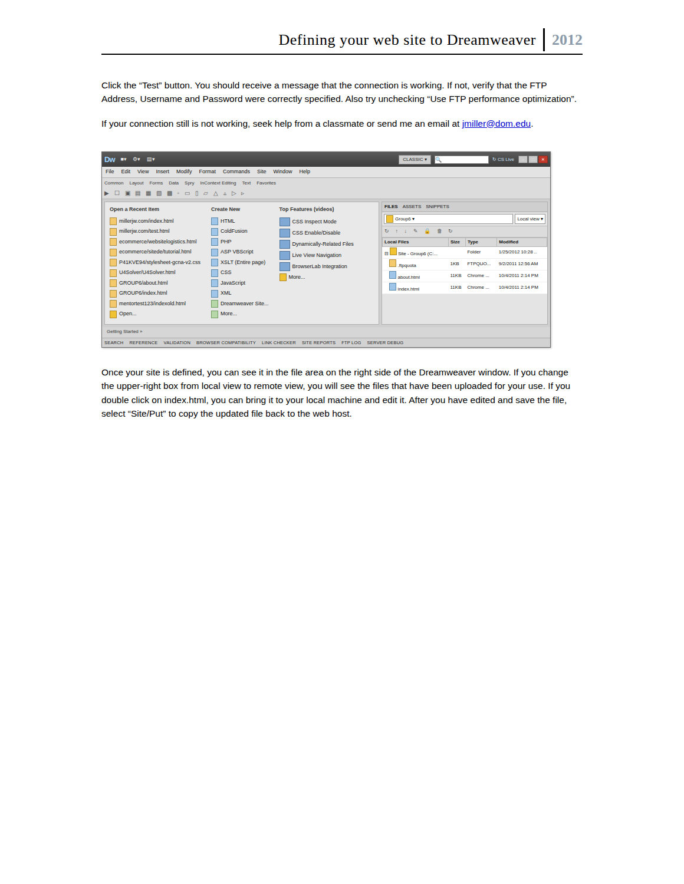Defining your web site to Dreamweaver
2012
Click the “Test” button. You should receive a message that the connection is working. If not, verify that the FTP Address, Username and Password were correctly specified. Also try unchecking “Use FTP performance optimization”.
If your connection still is not working, seek help from a classmate or send me an email at jmiller@dom.edu.
Dw ■▾ ⚙▾ ▤▾
CLASSIC ▾ 🔍 ↻ CS Live –□✕
File Edit View Insert Modify Format Commands Site Window Help
Common Layout Forms Data Spry InContext Editing Text Favorites
▶ ☐ ▣ ▤ ▦ ▧ ▩ ▫ ▭ ▯ ▱ △ ▵ ▷ ▹
Open a Recent Item
millerjw.com/index.html
millerjw.com/test.html
ecommerce/websitelogistics.html
ecommerce/sitede/tutorial.html
P41KVE94/stylesheet-gcna-v2.css
U4Solver/U4Solver.html
GROUP6/about.html
GROUP6/index.html
mentortest123/indexold.html
Open...
Create New
HTML
ColdFusion
PHP
ASP VBScript
XSLT (Entire page)
CSS
JavaScript
XML
Dreamweaver Site...
More...
Top Features (videos)
CSS Inspect Mode
CSS Enable/Disable
Dynamically-Related Files
Live View Navigation
BrowserLab Integration
More...
FILES ASSETS SNIPPETS
Group6 ▾ Local view ▾
↻ ↑ ↓ ✎ 🔒 🗑 ↻
| Local Files | Size | Type | Modified |
| --- | --- | --- | --- |
| ⊟ Site - Group6 (C:... | | Folder | 1/25/2012 10:28 .. |
| .ftpquota | 1KB | FTPQUO... | 9/2/2011 12:56 AM |
| about.html | 11KB | Chrome ... | 10/4/2011 2:14 PM |
| index.html | 11KB | Chrome ... | 10/4/2011 2:14 PM |
Getting Started »
SEARCH REFERENCE VALIDATION BROWSER COMPATIBILITY LINK CHECKER SITE REPORTS FTP LOG SERVER DEBUG
Once your site is defined, you can see it in the file area on the right side of the Dreamweaver window. If you change the upper-right box from local view to remote view, you will see the files that have been uploaded for your use. If you double click on index.html, you can bring it to your local machine and edit it. After you have edited and save the file, select “Site/Put” to copy the updated file back to the web host.